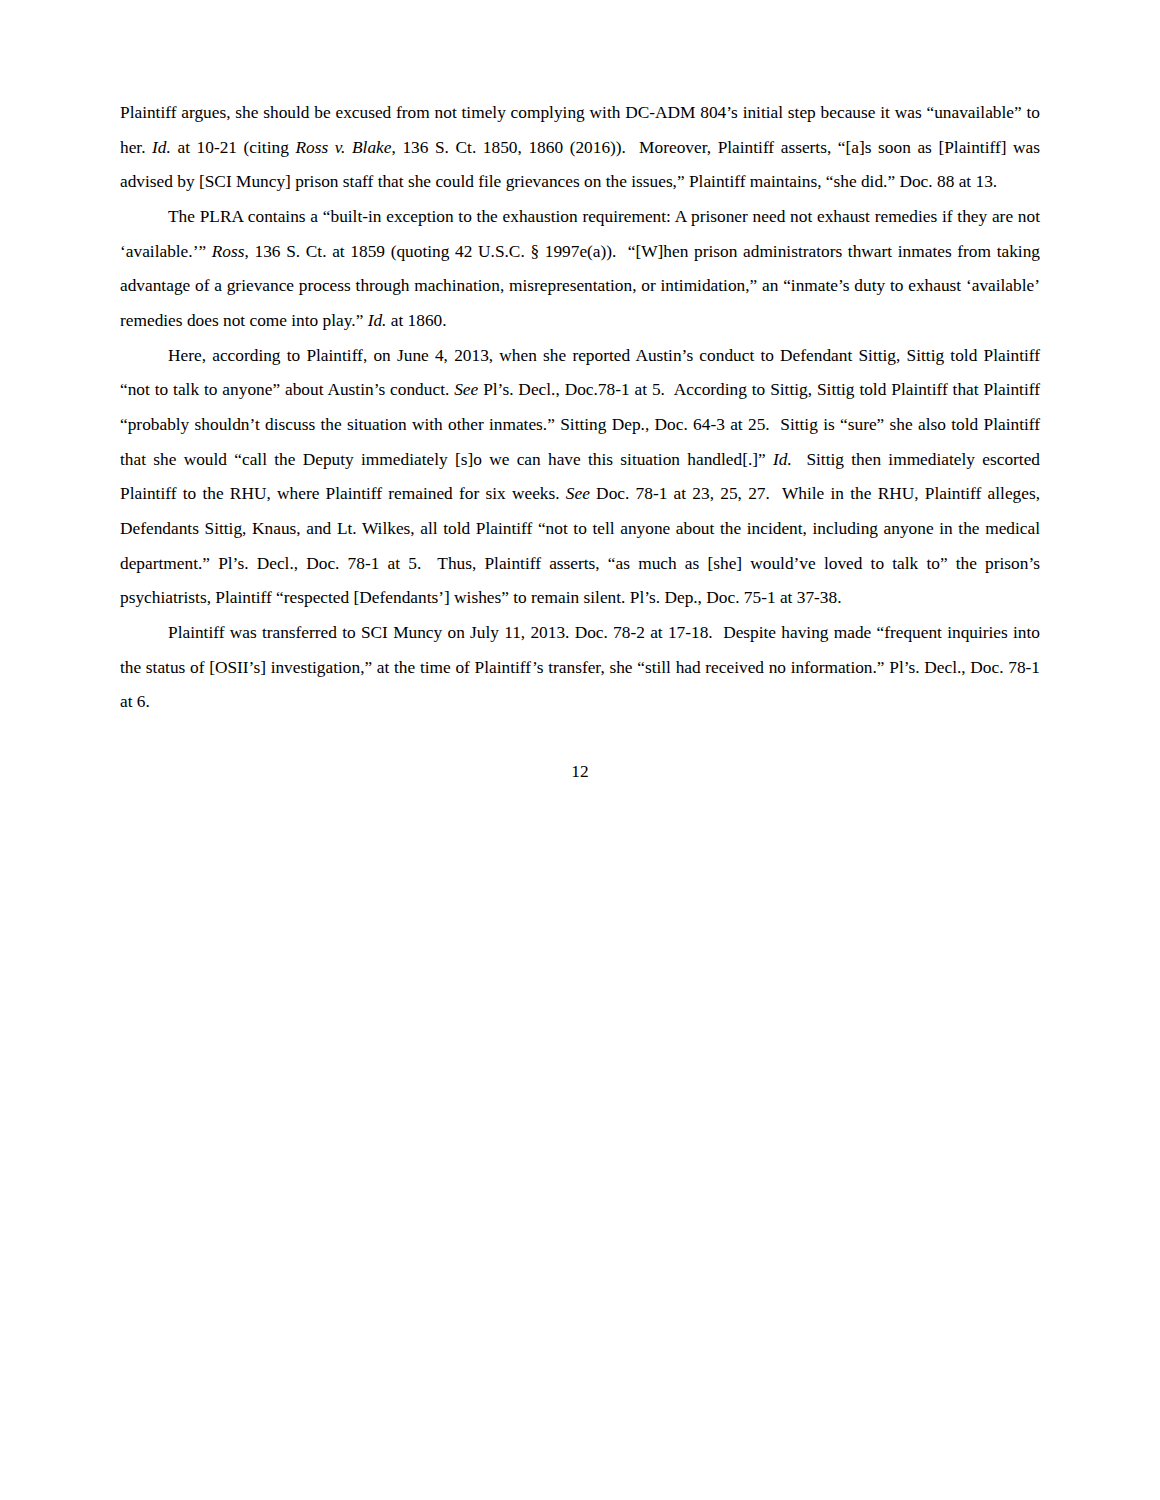Plaintiff argues, she should be excused from not timely complying with DC-ADM 804’s initial step because it was “unavailable” to her. Id. at 10-21 (citing Ross v. Blake, 136 S. Ct. 1850, 1860 (2016)). Moreover, Plaintiff asserts, “[a]s soon as [Plaintiff] was advised by [SCI Muncy] prison staff that she could file grievances on the issues,” Plaintiff maintains, “she did.” Doc. 88 at 13.
The PLRA contains a “built-in exception to the exhaustion requirement: A prisoner need not exhaust remedies if they are not ‘available.’” Ross, 136 S. Ct. at 1859 (quoting 42 U.S.C. § 1997e(a)). “[W]hen prison administrators thwart inmates from taking advantage of a grievance process through machination, misrepresentation, or intimidation,” an “inmate’s duty to exhaust ‘available’ remedies does not come into play.” Id. at 1860.
Here, according to Plaintiff, on June 4, 2013, when she reported Austin’s conduct to Defendant Sittig, Sittig told Plaintiff “not to talk to anyone” about Austin’s conduct. See Pl’s. Decl., Doc.78-1 at 5. According to Sittig, Sittig told Plaintiff that Plaintiff “probably shouldn’t discuss the situation with other inmates.” Sitting Dep., Doc. 64-3 at 25. Sittig is “sure” she also told Plaintiff that she would “call the Deputy immediately [s]o we can have this situation handled[.]” Id. Sittig then immediately escorted Plaintiff to the RHU, where Plaintiff remained for six weeks. See Doc. 78-1 at 23, 25, 27. While in the RHU, Plaintiff alleges, Defendants Sittig, Knaus, and Lt. Wilkes, all told Plaintiff “not to tell anyone about the incident, including anyone in the medical department.” Pl’s. Decl., Doc. 78-1 at 5. Thus, Plaintiff asserts, “as much as [she] would’ve loved to talk to” the prison’s psychiatrists, Plaintiff “respected [Defendants’] wishes” to remain silent. Pl’s. Dep., Doc. 75-1 at 37-38.
Plaintiff was transferred to SCI Muncy on July 11, 2013. Doc. 78-2 at 17-18. Despite having made “frequent inquiries into the status of [OSII’s] investigation,” at the time of Plaintiff’s transfer, she “still had received no information.” Pl’s. Decl., Doc. 78-1 at 6.
12